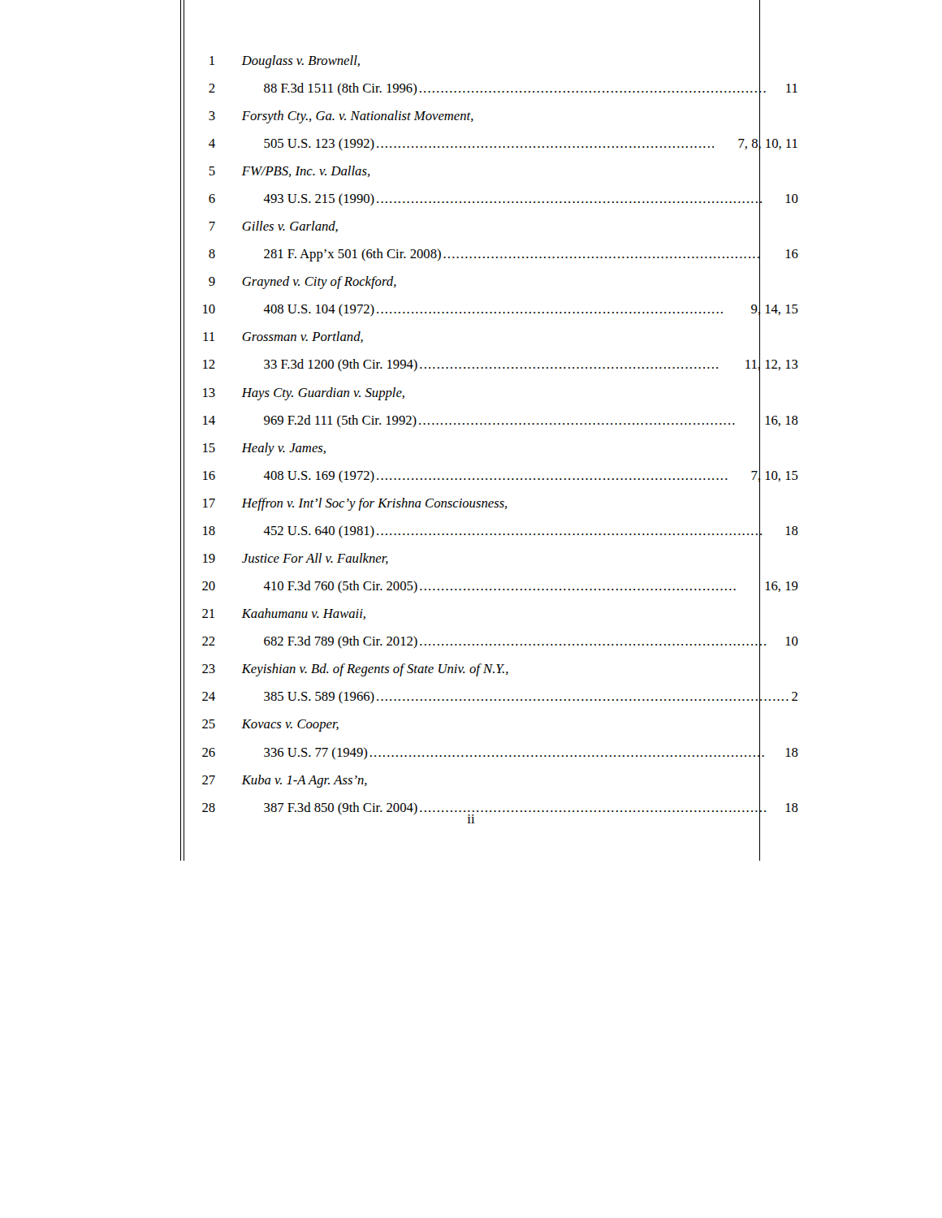1
2
3
4
5
6
7
8
9
10
11
12
13
14
15
16
17
18
19
20
21
22
23
24
25
26
27
28
Douglass v. Brownell,
88 F.3d 1511 (8th Cir. 1996) ................................................................................ 11
Forsyth Cty., Ga. v. Nationalist Movement,
505 U.S. 123 (1992) .............................................................................. 7, 8, 10, 11
FW/PBS, Inc. v. Dallas,
493 U.S. 215 (1990) ......................................................................................... 10
Gilles v. Garland,
281 F. App’x 501 (6th Cir. 2008) ......................................................................... 16
Grayned v. City of Rockford,
408 U.S. 104 (1972) ................................................................................ 9, 14, 15
Grossman v. Portland,
33 F.3d 1200 (9th Cir. 1994) ..................................................................... 11, 12, 13
Hays Cty. Guardian v. Supple,
969 F.2d 111 (5th Cir. 1992) ......................................................................... 16, 18
Healy v. James,
408 U.S. 169 (1972) ................................................................................. 7, 10, 15
Heffron v. Int’l Soc’y for Krishna Consciousness,
452 U.S. 640 (1981) ......................................................................................... 18
Justice For All v. Faulkner,
410 F.3d 760 (5th Cir. 2005) ......................................................................... 16, 19
Kaahumanu v. Hawaii,
682 F.3d 789 (9th Cir. 2012) ................................................................................ 10
Keyishian v. Bd. of Regents of State Univ. of N.Y.,
385 U.S. 589 (1966) ............................................................................................... 2
Kovacs v. Cooper,
336 U.S. 77 (1949) ........................................................................................... 18
Kuba v. 1-A Agr. Ass’n,
387 F.3d 850 (9th Cir. 2004) ................................................................................ 18
ii